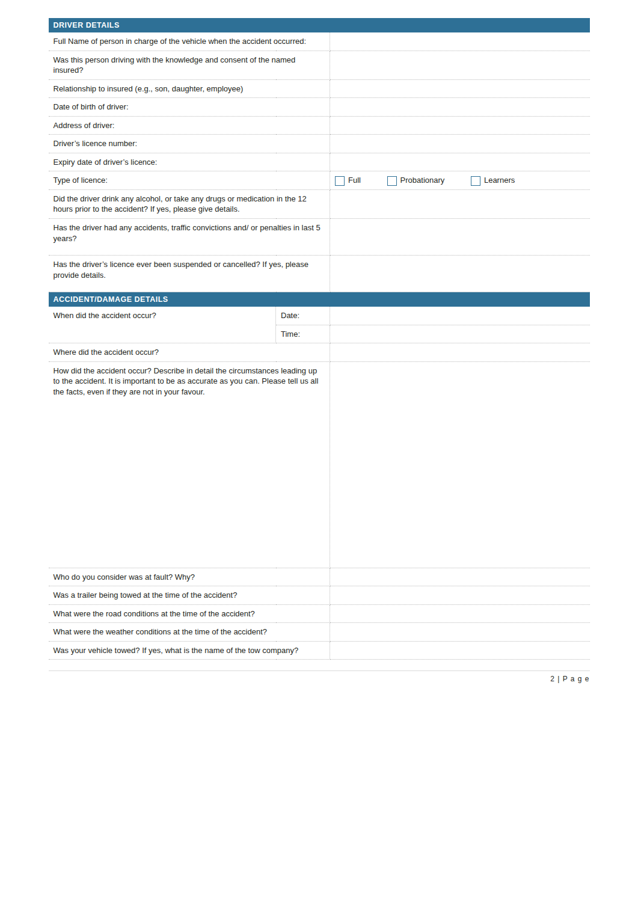| Driver Details |
| --- |
| Full Name of person in charge of the vehicle when the accident occurred: | |
| Was this person driving with the knowledge and consent of the named insured? | |
| Relationship to insured (e.g., son, daughter, employee) | |
| Date of birth of driver: | |
| Address of driver: | |
| Driver’s licence number: | |
| Expiry date of driver’s licence: | |
| Type of licence: | Full Probationary Learners |
| Did the driver drink any alcohol, or take any drugs or medication in the 12 hours prior to the accident? If yes, please give details. | |
| Has the driver had any accidents, traffic convictions and/ or penalties in last 5 years? | |
| Has the driver’s licence ever been suspended or cancelled? If yes, please provide details. | |
| Accident/Damage Details |
| When did the accident occur? | Date: | |
| Time: | |
| Where did the accident occur? | |
| How did the accident occur? Describe in detail the circumstances leading up to the accident. It is important to be as accurate as you can. Please tell us all the facts, even if they are not in your favour. | |
| Who do you consider was at fault? Why? | |
| Was a trailer being towed at the time of the accident? | |
| What were the road conditions at the time of the accident? | |
| What were the weather conditions at the time of the accident? | |
| Was your vehicle towed? If yes, what is the name of the tow company? | |
2 | P a g e